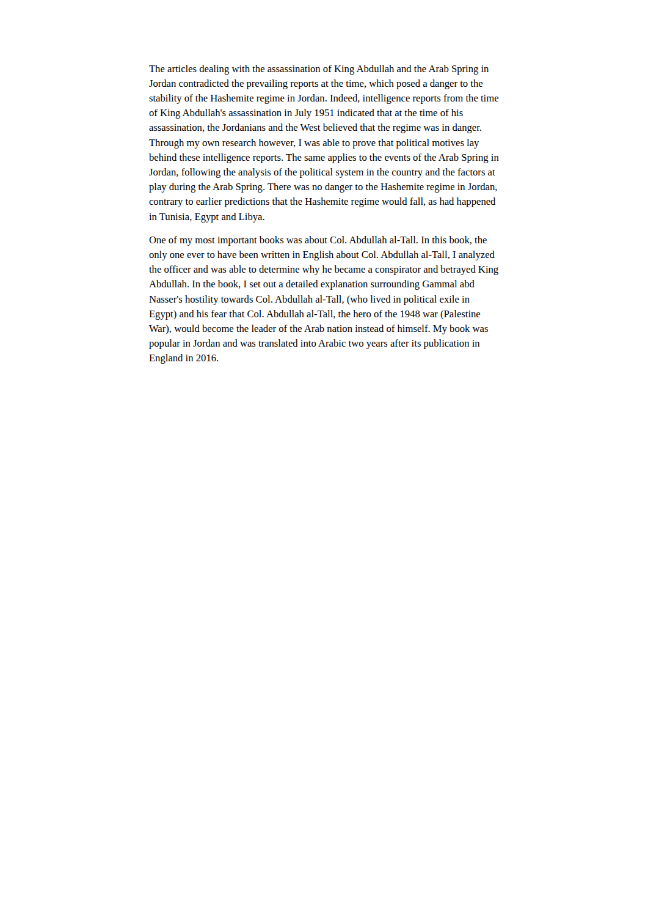The articles dealing with the assassination of King Abdullah and the Arab Spring in Jordan contradicted the prevailing reports at the time, which posed a danger to the stability of the Hashemite regime in Jordan. Indeed, intelligence reports from the time of King Abdullah's assassination in July 1951 indicated that at the time of his assassination, the Jordanians and the West believed that the regime was in danger. Through my own research however, I was able to prove that political motives lay behind these intelligence reports. The same applies to the events of the Arab Spring in Jordan, following the analysis of the political system in the country and the factors at play during the Arab Spring. There was no danger to the Hashemite regime in Jordan, contrary to earlier predictions that the Hashemite regime would fall, as had happened in Tunisia, Egypt and Libya.
One of my most important books was about Col. Abdullah al-Tall. In this book, the only one ever to have been written in English about Col. Abdullah al-Tall, I analyzed the officer and was able to determine why he became a conspirator and betrayed King Abdullah. In the book, I set out a detailed explanation surrounding Gammal abd Nasser's hostility towards Col. Abdullah al-Tall, (who lived in political exile in Egypt) and his fear that Col. Abdullah al-Tall, the hero of the 1948 war (Palestine War), would become the leader of the Arab nation instead of himself. My book was popular in Jordan and was translated into Arabic two years after its publication in England in 2016.